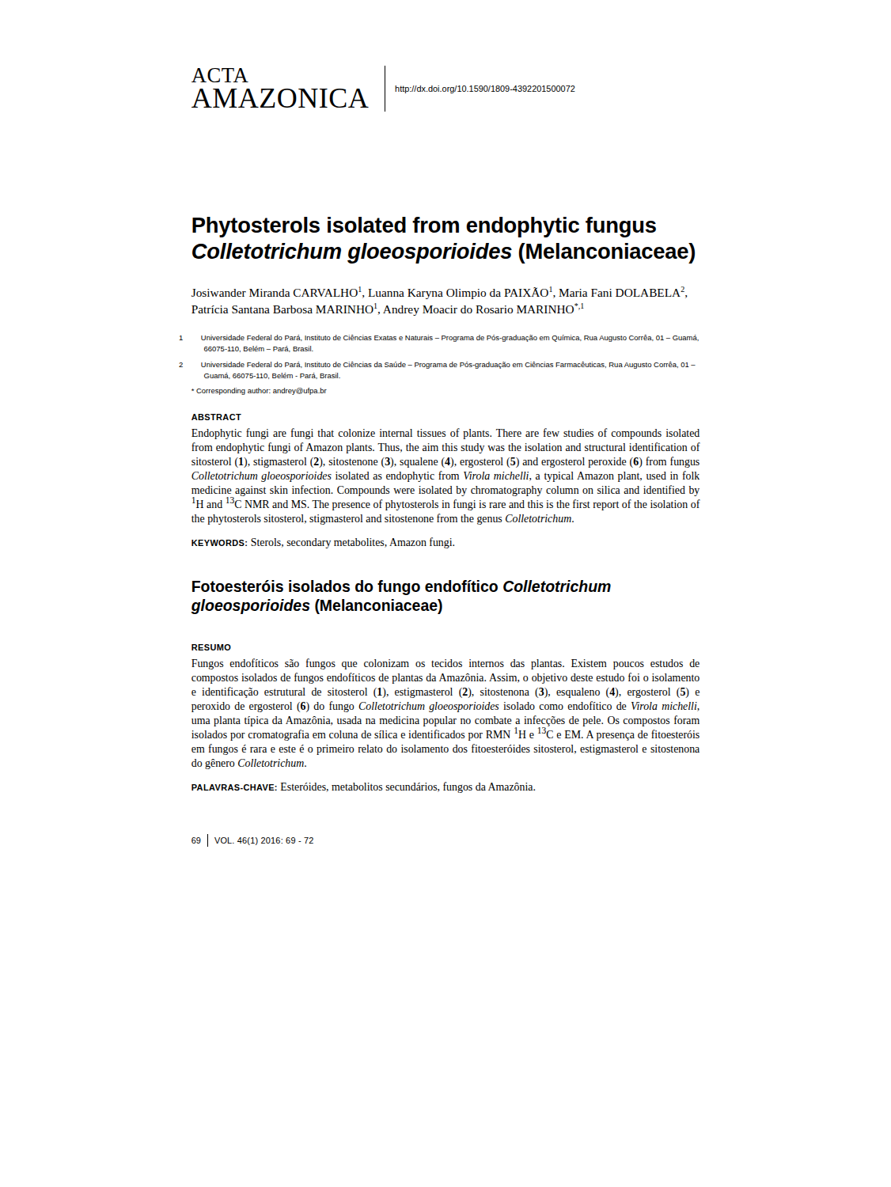ACTA AMAZONICA
http://dx.doi.org/10.1590/1809-4392201500072
Phytosterols isolated from endophytic fungus Colletotrichum gloeosporioides (Melanconiaceae)
Josiwander Miranda CARVALHO1, Luanna Karyna Olimpio da PAIXÃO1, Maria Fani DOLABELA2, Patrícia Santana Barbosa MARINHO1, Andrey Moacir do Rosario MARINHO*,1
1 Universidade Federal do Pará, Instituto de Ciências Exatas e Naturais – Programa de Pós-graduação em Química, Rua Augusto Corrêa, 01 – Guamá, 66075-110, Belém – Pará, Brasil.
2 Universidade Federal do Pará, Instituto de Ciências da Saúde – Programa de Pós-graduação em Ciências Farmacêuticas, Rua Augusto Corrêa, 01 – Guamá, 66075-110, Belém - Pará, Brasil.
* Corresponding author: andrey@ufpa.br
ABSTRACT
Endophytic fungi are fungi that colonize internal tissues of plants. There are few studies of compounds isolated from endophytic fungi of Amazon plants. Thus, the aim this study was the isolation and structural identification of sitosterol (1), stigmasterol (2), sitostenone (3), squalene (4), ergosterol (5) and ergosterol peroxide (6) from fungus Colletotrichum gloeosporioides isolated as endophytic from Virola michelli, a typical Amazon plant, used in folk medicine against skin infection. Compounds were isolated by chromatography column on silica and identified by 1H and 13C NMR and MS. The presence of phytosterols in fungi is rare and this is the first report of the isolation of the phytosterols sitosterol, stigmasterol and sitostenone from the genus Colletotrichum.
KEYWORDS: Sterols, secondary metabolites, Amazon fungi.
Fotoesteróis isolados do fungo endofítico Colletotrichum gloeosporioides (Melanconiaceae)
RESUMO
Fungos endofíticos são fungos que colonizam os tecidos internos das plantas. Existem poucos estudos de compostos isolados de fungos endofíticos de plantas da Amazônia. Assim, o objetivo deste estudo foi o isolamento e identificação estrutural de sitosterol (1), estigmasterol (2), sitostenona (3), esqualeno (4), ergosterol (5) e peroxido de ergosterol (6) do fungo Colletotrichum gloeosporioides isolado como endofítico de Virola michelli, uma planta típica da Amazônia, usada na medicina popular no combate a infecções de pele. Os compostos foram isolados por cromatografia em coluna de sílica e identificados por RMN 1H e 13C e EM. A presença de fitoesteróis em fungos é rara e este é o primeiro relato do isolamento dos fitoesteróides sitosterol, estigmasterol e sitostenona do gênero Colletotrichum.
PALAVRAS-CHAVE: Esteróides, metabolitos secundários, fungos da Amazônia.
69 VOL. 46(1) 2016: 69 - 72